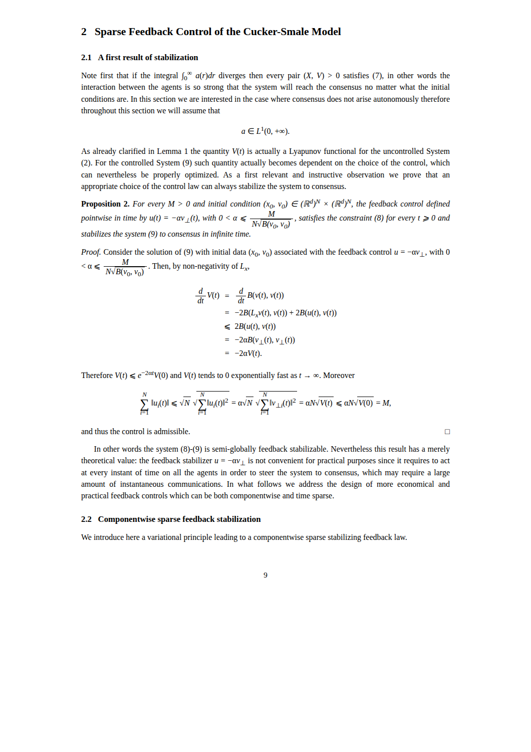2 Sparse Feedback Control of the Cucker-Smale Model
2.1 A first result of stabilization
Note first that if the integral ∫0∞ a(r)dr diverges then every pair (X, V) > 0 satisfies (7), in other words the interaction between the agents is so strong that the system will reach the consensus no matter what the initial conditions are. In this section we are interested in the case where consensus does not arise autonomously therefore throughout this section we will assume that
a ∈ L1(0, +∞).
As already clarified in Lemma 1 the quantity V(t) is actually a Lyapunov functional for the uncontrolled System (2). For the controlled System (9) such quantity actually becomes dependent on the choice of the control, which can nevertheless be properly optimized. As a first relevant and instructive observation we prove that an appropriate choice of the control law can always stabilize the system to consensus.
Proposition 2. For every M > 0 and initial condition (x0, v0) ∈ (ℝd)N × (ℝd)N, the feedback control defined pointwise in time by u(t) = −αv⊥(t), with 0 < α ⩽ MN√B(v0, v0), satisfies the constraint (8) for every t ⩾ 0 and stabilizes the system (9) to consensus in infinite time.
Proof. Consider the solution of (9) with initial data (x0, v0) associated with the feedback control u = −αv⊥, with 0 < α ⩽ MN√B(v0, v0). Then, by non-negativity of Lx,
| d dt V ( t ) | = | d dt B ( v ( t ), v ( t )) |
| | = | −2 B ( L x v ( t ), v ( t )) + 2 B ( u ( t ), v ( t )) |
| | ⩽ | 2 B ( u ( t ), v ( t )) |
| | = | −2α B ( v ⊥ ( t ), v ⊥ ( t )) |
| | = | −2α V ( t ). |
Therefore V(t) ⩽ e−2αtV(0) and V(t) tends to 0 exponentially fast as t → ∞. Moreover
N∑i=1 ‖ui(t)‖ ⩽ √N √N∑i=1‖ui(t)‖2 = α√N √N∑i=1‖v⊥i(t)‖2 = αN√V(t) ⩽ αN√V(0) = M,
and thus the control is admissible. □
In other words the system (8)-(9) is semi-globally feedback stabilizable. Nevertheless this result has a merely theoretical value: the feedback stabilizer u = −αv⊥ is not convenient for practical purposes since it requires to act at every instant of time on all the agents in order to steer the system to consensus, which may require a large amount of instantaneous communications. In what follows we address the design of more economical and practical feedback controls which can be both componentwise and time sparse.
2.2 Componentwise sparse feedback stabilization
We introduce here a variational principle leading to a componentwise sparse stabilizing feedback law.
9